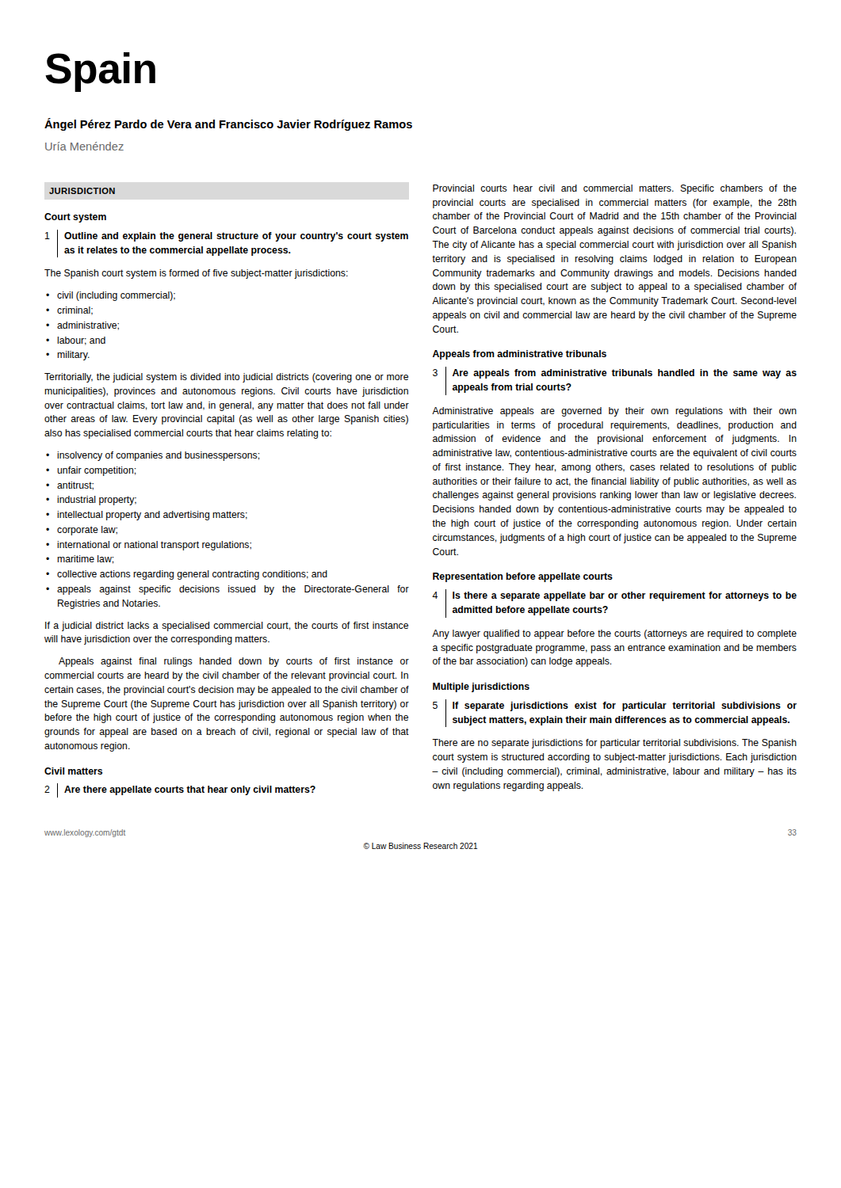Spain
Ángel Pérez Pardo de Vera and Francisco Javier Rodríguez Ramos
Uría Menéndez
JURISDICTION
Court system
1
Outline and explain the general structure of your country's court system as it relates to the commercial appellate process.
The Spanish court system is formed of five subject-matter jurisdictions:
civil (including commercial);
criminal;
administrative;
labour; and
military.
Territorially, the judicial system is divided into judicial districts (covering one or more municipalities), provinces and autonomous regions. Civil courts have jurisdiction over contractual claims, tort law and, in general, any matter that does not fall under other areas of law. Every provincial capital (as well as other large Spanish cities) also has specialised commercial courts that hear claims relating to:
insolvency of companies and businesspersons;
unfair competition;
antitrust;
industrial property;
intellectual property and advertising matters;
corporate law;
international or national transport regulations;
maritime law;
collective actions regarding general contracting conditions; and
appeals against specific decisions issued by the Directorate-General for Registries and Notaries.
If a judicial district lacks a specialised commercial court, the courts of first instance will have jurisdiction over the corresponding matters.
Appeals against final rulings handed down by courts of first instance or commercial courts are heard by the civil chamber of the relevant provincial court. In certain cases, the provincial court's decision may be appealed to the civil chamber of the Supreme Court (the Supreme Court has jurisdiction over all Spanish territory) or before the high court of justice of the corresponding autonomous region when the grounds for appeal are based on a breach of civil, regional or special law of that autonomous region.
Civil matters
2
Are there appellate courts that hear only civil matters?
Provincial courts hear civil and commercial matters. Specific chambers of the provincial courts are specialised in commercial matters (for example, the 28th chamber of the Provincial Court of Madrid and the 15th chamber of the Provincial Court of Barcelona conduct appeals against decisions of commercial trial courts). The city of Alicante has a special commercial court with jurisdiction over all Spanish territory and is specialised in resolving claims lodged in relation to European Community trademarks and Community drawings and models. Decisions handed down by this specialised court are subject to appeal to a specialised chamber of Alicante's provincial court, known as the Community Trademark Court. Second-level appeals on civil and commercial law are heard by the civil chamber of the Supreme Court.
Appeals from administrative tribunals
3
Are appeals from administrative tribunals handled in the same way as appeals from trial courts?
Administrative appeals are governed by their own regulations with their own particularities in terms of procedural requirements, deadlines, production and admission of evidence and the provisional enforcement of judgments. In administrative law, contentious-administrative courts are the equivalent of civil courts of first instance. They hear, among others, cases related to resolutions of public authorities or their failure to act, the financial liability of public authorities, as well as challenges against general provisions ranking lower than law or legislative decrees. Decisions handed down by contentious-administrative courts may be appealed to the high court of justice of the corresponding autonomous region. Under certain circumstances, judgments of a high court of justice can be appealed to the Supreme Court.
Representation before appellate courts
4
Is there a separate appellate bar or other requirement for attorneys to be admitted before appellate courts?
Any lawyer qualified to appear before the courts (attorneys are required to complete a specific postgraduate programme, pass an entrance examination and be members of the bar association) can lodge appeals.
Multiple jurisdictions
5
If separate jurisdictions exist for particular territorial subdivisions or subject matters, explain their main differences as to commercial appeals.
There are no separate jurisdictions for particular territorial subdivisions. The Spanish court system is structured according to subject-matter jurisdictions. Each jurisdiction – civil (including commercial), criminal, administrative, labour and military – has its own regulations regarding appeals.
www.lexology.com/gtdt 33
© Law Business Research 2021